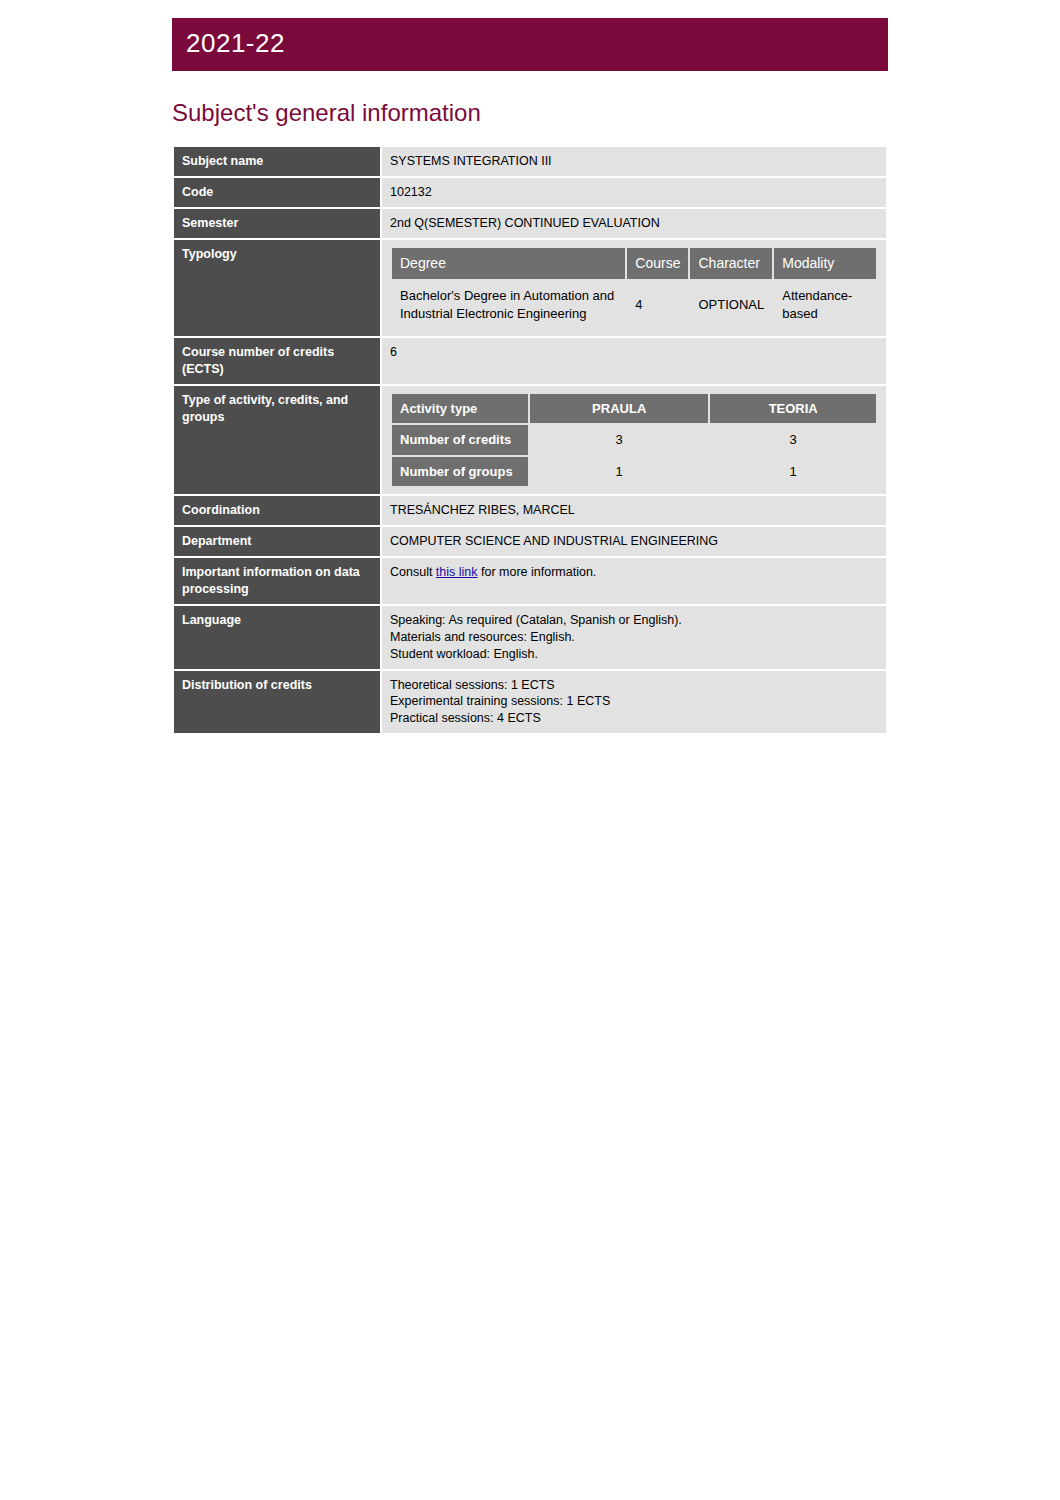2021-22
Subject's general information
| Subject name | SYSTEMS INTEGRATION III |
| Code | 102132 |
| Semester | 2nd Q(SEMESTER) CONTINUED EVALUATION |
| Typology | / Degree / Course / Character / Modality / / --- / --- / --- / --- / / Bachelor's Degree in Automation and Industrial Electronic Engineering / 4 / OPTIONAL / Attendance-based / |
| Course number of credits (ECTS) | 6 |
| Type of activity, credits, and groups | / Activity type / PRAULA / TEORIA / / --- / --- / --- / / Number of credits / 3 / 3 / / Number of groups / 1 / 1 / |
| Coordination | TRESÁNCHEZ RIBES, MARCEL |
| Department | COMPUTER SCIENCE AND INDUSTRIAL ENGINEERING |
| Important information on data processing | Consult this link for more information. |
| Language | Speaking: As required (Catalan, Spanish or English). Materials and resources: English. Student workload: English. |
| Distribution of credits | Theoretical sessions: 1 ECTS Experimental training sessions: 1 ECTS Practical sessions: 4 ECTS |